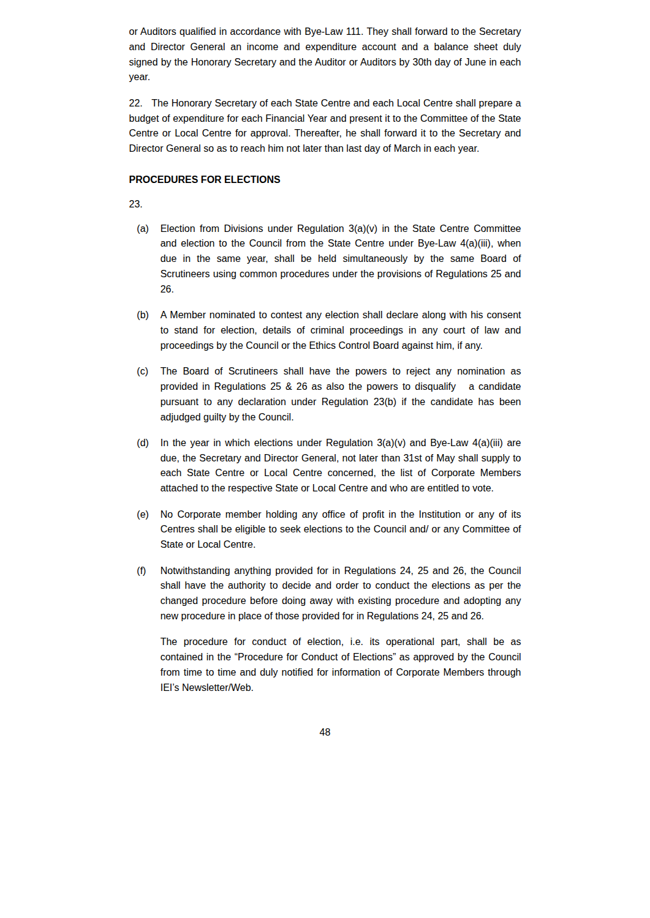or Auditors qualified in accordance with Bye-Law 111. They shall forward to the Secretary and Director General an income and expenditure account and a balance sheet duly signed by the Honorary Secretary and the Auditor or Auditors by 30th day of June in each year.
22. The Honorary Secretary of each State Centre and each Local Centre shall prepare a budget of expenditure for each Financial Year and present it to the Committee of the State Centre or Local Centre for approval. Thereafter, he shall forward it to the Secretary and Director General so as to reach him not later than last day of March in each year.
PROCEDURES FOR ELECTIONS
23.
(a) Election from Divisions under Regulation 3(a)(v) in the State Centre Committee and election to the Council from the State Centre under Bye-Law 4(a)(iii), when due in the same year, shall be held simultaneously by the same Board of Scrutineers using common procedures under the provisions of Regulations 25 and 26.
(b) A Member nominated to contest any election shall declare along with his consent to stand for election, details of criminal proceedings in any court of law and proceedings by the Council or the Ethics Control Board against him, if any.
(c) The Board of Scrutineers shall have the powers to reject any nomination as provided in Regulations 25 & 26 as also the powers to disqualify a candidate pursuant to any declaration under Regulation 23(b) if the candidate has been adjudged guilty by the Council.
(d) In the year in which elections under Regulation 3(a)(v) and Bye-Law 4(a)(iii) are due, the Secretary and Director General, not later than 31st of May shall supply to each State Centre or Local Centre concerned, the list of Corporate Members attached to the respective State or Local Centre and who are entitled to vote.
(e) No Corporate member holding any office of profit in the Institution or any of its Centres shall be eligible to seek elections to the Council and/ or any Committee of State or Local Centre.
(f) Notwithstanding anything provided for in Regulations 24, 25 and 26, the Council shall have the authority to decide and order to conduct the elections as per the changed procedure before doing away with existing procedure and adopting any new procedure in place of those provided for in Regulations 24, 25 and 26.
The procedure for conduct of election, i.e. its operational part, shall be as contained in the “Procedure for Conduct of Elections” as approved by the Council from time to time and duly notified for information of Corporate Members through IEI’s Newsletter/Web.
48